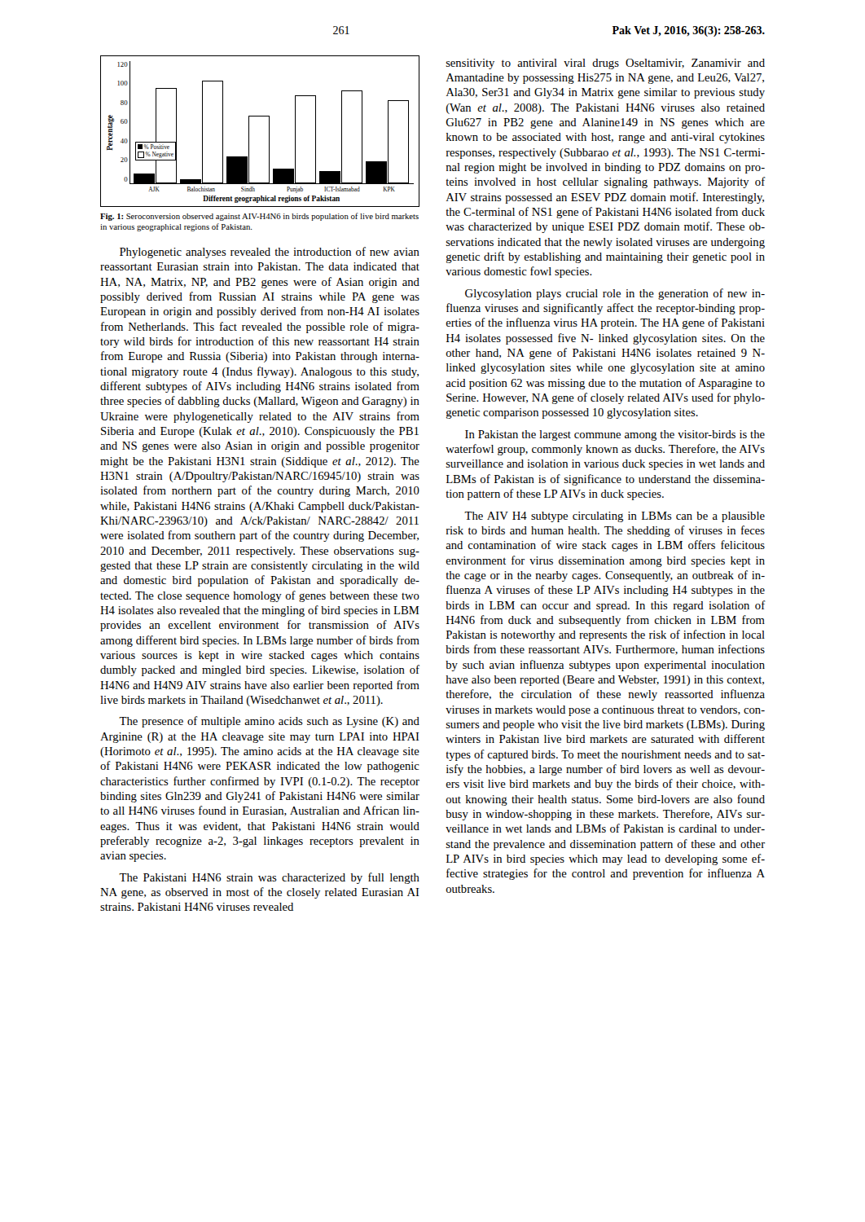261 Pak Vet J, 2016, 36(3): 258-263.
Percentage
120 100 80 60 40 20 0
% Positive
% Negative
AJK Balochistan Sindh Punjab ICT-Islamabad KPK
Different geographical regions of Pakistan
Fig. 1: Seroconversion observed against AIV-H4N6 in birds population of live bird markets in various geographical regions of Pakistan.
Phylogenetic analyses revealed the introduction of new avian reassortant Eurasian strain into Pakistan. The data indicated that HA, NA, Matrix, NP, and PB2 genes were of Asian origin and possibly derived from Russian AI strains while PA gene was European in origin and possibly derived from non-H4 AI isolates from Netherlands. This fact revealed the possible role of migratory wild birds for introduction of this new reassortant H4 strain from Europe and Russia (Siberia) into Pakistan through international migratory route 4 (Indus flyway). Analogous to this study, different subtypes of AIVs including H4N6 strains isolated from three species of dabbling ducks (Mallard, Wigeon and Garagny) in Ukraine were phylogenetically related to the AIV strains from Siberia and Europe (Kulak et al., 2010). Conspicuously the PB1 and NS genes were also Asian in origin and possible progenitor might be the Pakistani H3N1 strain (Siddique et al., 2012). The H3N1 strain (A/Dpoultry/Pakistan/NARC/16945/10) strain was isolated from northern part of the country during March, 2010 while, Pakistani H4N6 strains (A/Khaki Campbell duck/Pakistan-Khi/NARC-23963/10) and A/ck/Pakistan/ NARC-28842/ 2011 were isolated from southern part of the country during December, 2010 and December, 2011 respectively. These observations suggested that these LP strain are consistently circulating in the wild and domestic bird population of Pakistan and sporadically detected. The close sequence homology of genes between these two H4 isolates also revealed that the mingling of bird species in LBM provides an excellent environment for transmission of AIVs among different bird species. In LBMs large number of birds from various sources is kept in wire stacked cages which contains dumbly packed and mingled bird species. Likewise, isolation of H4N6 and H4N9 AIV strains have also earlier been reported from live birds markets in Thailand (Wisedchanwet et al., 2011).
The presence of multiple amino acids such as Lysine (K) and Arginine (R) at the HA cleavage site may turn LPAI into HPAI (Horimoto et al., 1995). The amino acids at the HA cleavage site of Pakistani H4N6 were PEKASR indicated the low pathogenic characteristics further confirmed by IVPI (0.1-0.2). The receptor binding sites Gln239 and Gly241 of Pakistani H4N6 were similar to all H4N6 viruses found in Eurasian, Australian and African lineages. Thus it was evident, that Pakistani H4N6 strain would preferably recognize a-2, 3-gal linkages receptors prevalent in avian species.
The Pakistani H4N6 strain was characterized by full length NA gene, as observed in most of the closely related Eurasian AI strains. Pakistani H4N6 viruses revealed
sensitivity to antiviral viral drugs Oseltamivir, Zanamivir and Amantadine by possessing His275 in NA gene, and Leu26, Val27, Ala30, Ser31 and Gly34 in Matrix gene similar to previous study (Wan et al., 2008). The Pakistani H4N6 viruses also retained Glu627 in PB2 gene and Alanine149 in NS genes which are known to be associated with host, range and anti-viral cytokines responses, respectively (Subbarao et al., 1993). The NS1 C-terminal region might be involved in binding to PDZ domains on proteins involved in host cellular signaling pathways. Majority of AIV strains possessed an ESEV PDZ domain motif. Interestingly, the C-terminal of NS1 gene of Pakistani H4N6 isolated from duck was characterized by unique ESEI PDZ domain motif. These observations indicated that the newly isolated viruses are undergoing genetic drift by establishing and maintaining their genetic pool in various domestic fowl species.
Glycosylation plays crucial role in the generation of new influenza viruses and significantly affect the receptor-binding properties of the influenza virus HA protein. The HA gene of Pakistani H4 isolates possessed five N- linked glycosylation sites. On the other hand, NA gene of Pakistani H4N6 isolates retained 9 N-linked glycosylation sites while one glycosylation site at amino acid position 62 was missing due to the mutation of Asparagine to Serine. However, NA gene of closely related AIVs used for phylogenetic comparison possessed 10 glycosylation sites.
In Pakistan the largest commune among the visitor-birds is the waterfowl group, commonly known as ducks. Therefore, the AIVs surveillance and isolation in various duck species in wet lands and LBMs of Pakistan is of significance to understand the dissemination pattern of these LP AIVs in duck species.
The AIV H4 subtype circulating in LBMs can be a plausible risk to birds and human health. The shedding of viruses in feces and contamination of wire stack cages in LBM offers felicitous environment for virus dissemination among bird species kept in the cage or in the nearby cages. Consequently, an outbreak of influenza A viruses of these LP AIVs including H4 subtypes in the birds in LBM can occur and spread. In this regard isolation of H4N6 from duck and subsequently from chicken in LBM from Pakistan is noteworthy and represents the risk of infection in local birds from these reassortant AIVs. Furthermore, human infections by such avian influenza subtypes upon experimental inoculation have also been reported (Beare and Webster, 1991) in this context, therefore, the circulation of these newly reassorted influenza viruses in markets would pose a continuous threat to vendors, consumers and people who visit the live bird markets (LBMs). During winters in Pakistan live bird markets are saturated with different types of captured birds. To meet the nourishment needs and to satisfy the hobbies, a large number of bird lovers as well as devourers visit live bird markets and buy the birds of their choice, without knowing their health status. Some bird-lovers are also found busy in window-shopping in these markets. Therefore, AIVs surveillance in wet lands and LBMs of Pakistan is cardinal to understand the prevalence and dissemination pattern of these and other LP AIVs in bird species which may lead to developing some effective strategies for the control and prevention for influenza A outbreaks.